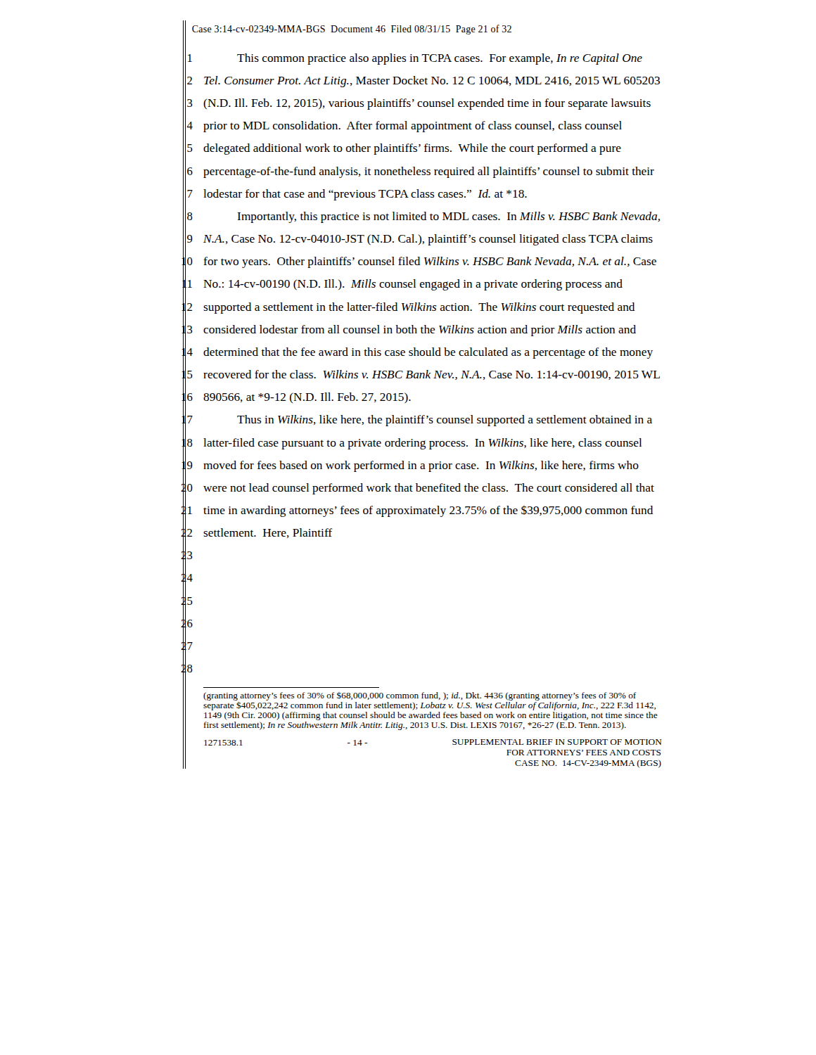Case 3:14-cv-02349-MMA-BGS Document 46 Filed 08/31/15 Page 21 of 32
1
2
3
4
5
6
7
8
9
10
11
12
13
14
15
16
17
18
19
20
21
22
23
24
25
26
27
28
This common practice also applies in TCPA cases. For example, In re Capital One Tel. Consumer Prot. Act Litig., Master Docket No. 12 C 10064, MDL 2416, 2015 WL 605203 (N.D. Ill. Feb. 12, 2015), various plaintiffs’ counsel expended time in four separate lawsuits prior to MDL consolidation. After formal appointment of class counsel, class counsel delegated additional work to other plaintiffs’ firms. While the court performed a pure percentage-of-the-fund analysis, it nonetheless required all plaintiffs’ counsel to submit their lodestar for that case and “previous TCPA class cases.” Id. at *18.
Importantly, this practice is not limited to MDL cases. In Mills v. HSBC Bank Nevada, N.A., Case No. 12-cv-04010-JST (N.D. Cal.), plaintiff’s counsel litigated class TCPA claims for two years. Other plaintiffs’ counsel filed Wilkins v. HSBC Bank Nevada, N.A. et al., Case No.: 14-cv-00190 (N.D. Ill.). Mills counsel engaged in a private ordering process and supported a settlement in the latter-filed Wilkins action. The Wilkins court requested and considered lodestar from all counsel in both the Wilkins action and prior Mills action and determined that the fee award in this case should be calculated as a percentage of the money recovered for the class. Wilkins v. HSBC Bank Nev., N.A., Case No. 1:14-cv-00190, 2015 WL 890566, at *9-12 (N.D. Ill. Feb. 27, 2015).
Thus in Wilkins, like here, the plaintiff’s counsel supported a settlement obtained in a latter-filed case pursuant to a private ordering process. In Wilkins, like here, class counsel moved for fees based on work performed in a prior case. In Wilkins, like here, firms who were not lead counsel performed work that benefited the class. The court considered all that time in awarding attorneys’ fees of approximately 23.75% of the $39,975,000 common fund settlement. Here, Plaintiff
(granting attorney’s fees of 30% of $68,000,000 common fund, ); id., Dkt. 4436 (granting attorney’s fees of 30% of separate $405,022,242 common fund in later settlement); Lobatz v. U.S. West Cellular of California, Inc., 222 F.3d 1142, 1149 (9th Cir. 2000) (affirming that counsel should be awarded fees based on work on entire litigation, not time since the first settlement); In re Southwestern Milk Antitr. Litig., 2013 U.S. Dist. LEXIS 70167, *26-27 (E.D. Tenn. 2013).
1271538.1
- 14 -
SUPPLEMENTAL BRIEF IN SUPPORT OF MOTION
FOR ATTORNEYS’ FEES AND COSTS
CASE NO. 14-CV-2349-MMA (BGS)